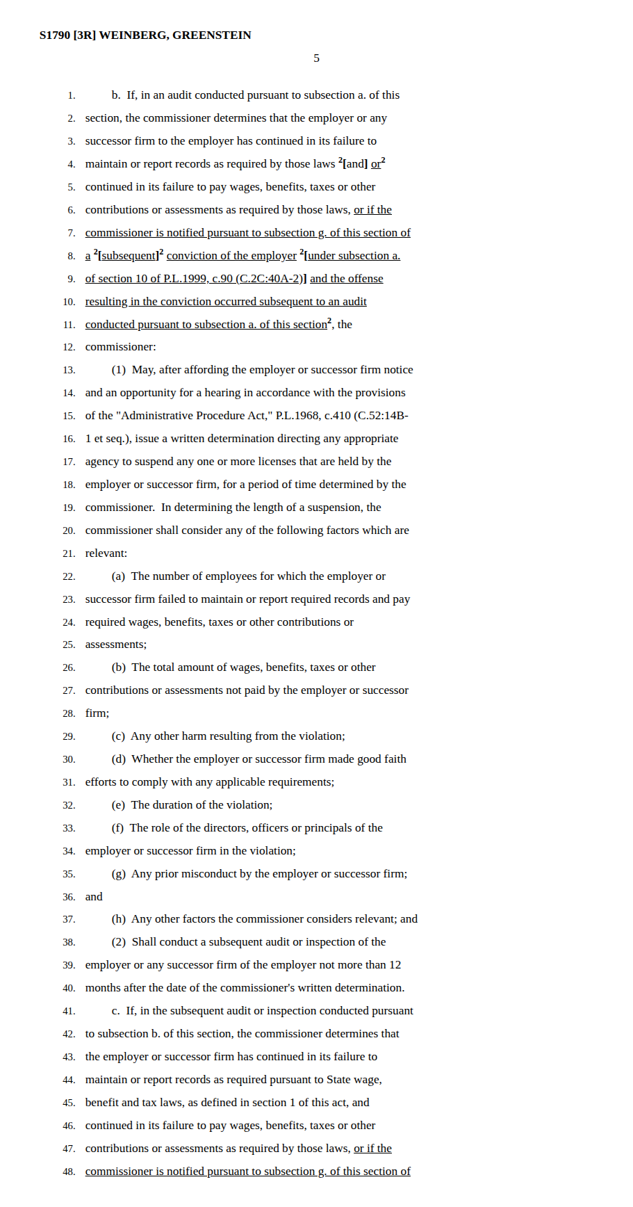S1790 [3R] WEINBERG, GREENSTEIN
5
b. If, in an audit conducted pursuant to subsection a. of this
section, the commissioner determines that the employer or any
successor firm to the employer has continued in its failure to
maintain or report records as required by those laws 2[and] or 2
continued in its failure to pay wages, benefits, taxes or other
contributions or assessments as required by those laws, or if the
commissioner is notified pursuant to subsection g. of this section of
a 2[subsequent]2 conviction of the employer 2[under subsection a.
of section 10 of P.L.1999, c.90 (C.2C:40A-2)] and the offense
resulting in the conviction occurred subsequent to an audit
conducted pursuant to subsection a. of this section 2, the
commissioner:
(1) May, after affording the employer or successor firm notice
and an opportunity for a hearing in accordance with the provisions
of the "Administrative Procedure Act," P.L.1968, c.410 (C.52:14B-
1 et seq.), issue a written determination directing any appropriate
agency to suspend any one or more licenses that are held by the
employer or successor firm, for a period of time determined by the
commissioner. In determining the length of a suspension, the
commissioner shall consider any of the following factors which are
relevant:
(a) The number of employees for which the employer or
successor firm failed to maintain or report required records and pay
required wages, benefits, taxes or other contributions or
assessments;
(b) The total amount of wages, benefits, taxes or other
contributions or assessments not paid by the employer or successor
firm;
(c) Any other harm resulting from the violation;
(d) Whether the employer or successor firm made good faith
efforts to comply with any applicable requirements;
(e) The duration of the violation;
(f) The role of the directors, officers or principals of the
employer or successor firm in the violation;
(g) Any prior misconduct by the employer or successor firm;
and
(h) Any other factors the commissioner considers relevant; and
(2) Shall conduct a subsequent audit or inspection of the
employer or any successor firm of the employer not more than 12
months after the date of the commissioner's written determination.
c. If, in the subsequent audit or inspection conducted pursuant
to subsection b. of this section, the commissioner determines that
the employer or successor firm has continued in its failure to
maintain or report records as required pursuant to State wage,
benefit and tax laws, as defined in section 1 of this act, and
continued in its failure to pay wages, benefits, taxes or other
contributions or assessments as required by those laws, or if the
commissioner is notified pursuant to subsection g. of this section of